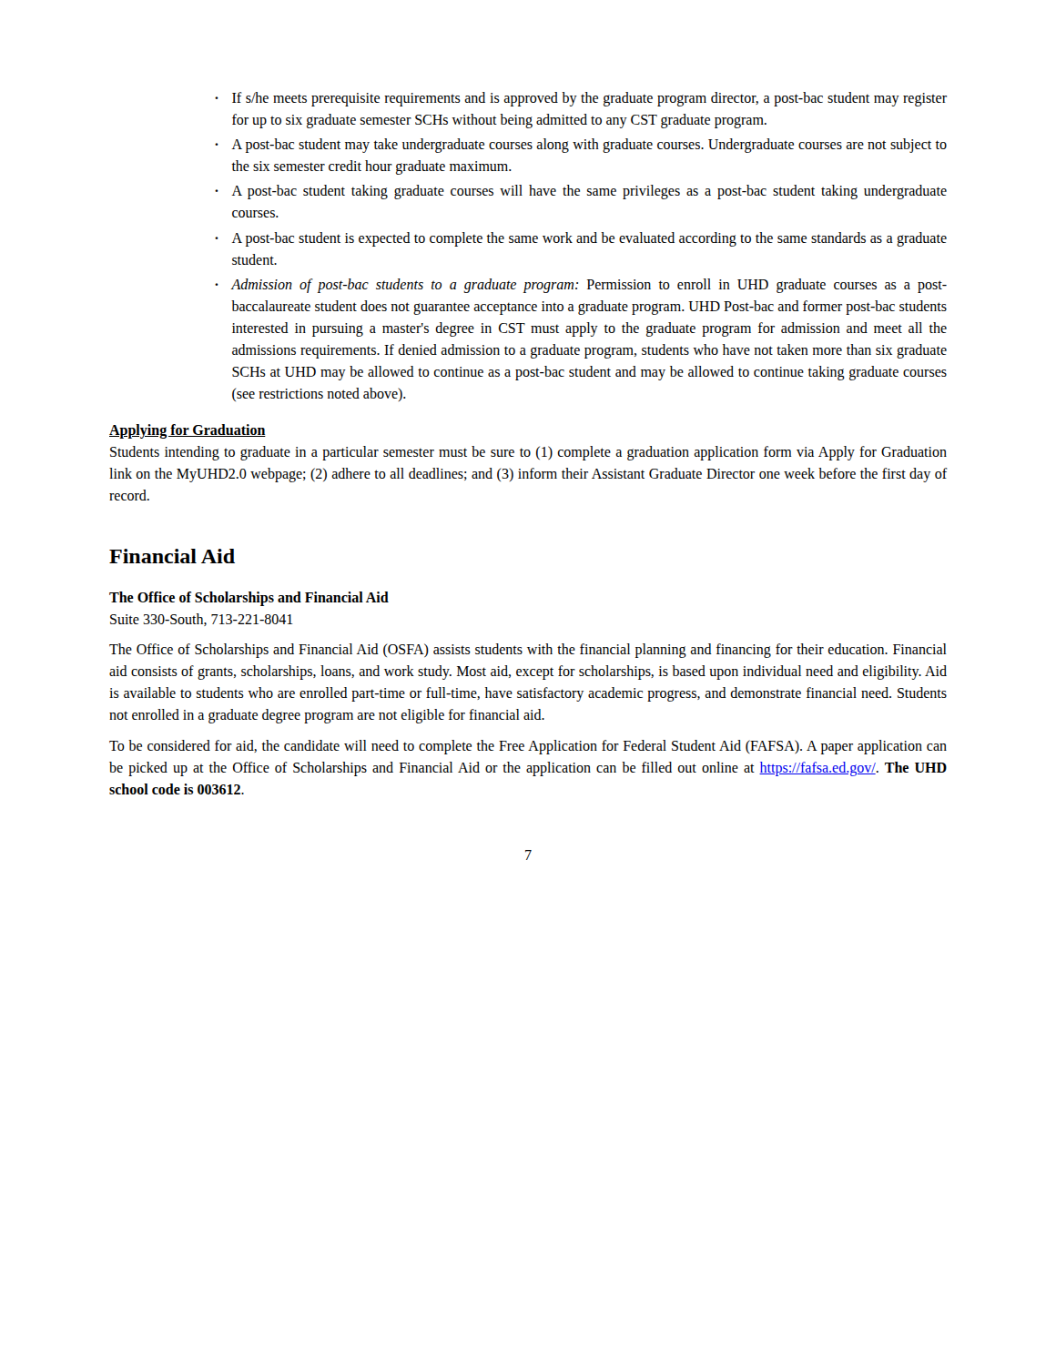If s/he meets prerequisite requirements and is approved by the graduate program director, a post-bac student may register for up to six graduate semester SCHs without being admitted to any CST graduate program.
A post-bac student may take undergraduate courses along with graduate courses. Undergraduate courses are not subject to the six semester credit hour graduate maximum.
A post-bac student taking graduate courses will have the same privileges as a post-bac student taking undergraduate courses.
A post-bac student is expected to complete the same work and be evaluated according to the same standards as a graduate student.
Admission of post-bac students to a graduate program: Permission to enroll in UHD graduate courses as a post-baccalaureate student does not guarantee acceptance into a graduate program. UHD Post-bac and former post-bac students interested in pursuing a master's degree in CST must apply to the graduate program for admission and meet all the admissions requirements. If denied admission to a graduate program, students who have not taken more than six graduate SCHs at UHD may be allowed to continue as a post-bac student and may be allowed to continue taking graduate courses (see restrictions noted above).
Applying for Graduation
Students intending to graduate in a particular semester must be sure to (1) complete a graduation application form via Apply for Graduation link on the MyUHD2.0 webpage; (2) adhere to all deadlines; and (3) inform their Assistant Graduate Director one week before the first day of record.
Financial Aid
The Office of Scholarships and Financial Aid
Suite 330-South, 713-221-8041
The Office of Scholarships and Financial Aid (OSFA) assists students with the financial planning and financing for their education. Financial aid consists of grants, scholarships, loans, and work study. Most aid, except for scholarships, is based upon individual need and eligibility. Aid is available to students who are enrolled part-time or full-time, have satisfactory academic progress, and demonstrate financial need. Students not enrolled in a graduate degree program are not eligible for financial aid.
To be considered for aid, the candidate will need to complete the Free Application for Federal Student Aid (FAFSA). A paper application can be picked up at the Office of Scholarships and Financial Aid or the application can be filled out online at https://fafsa.ed.gov/. The UHD school code is 003612.
7